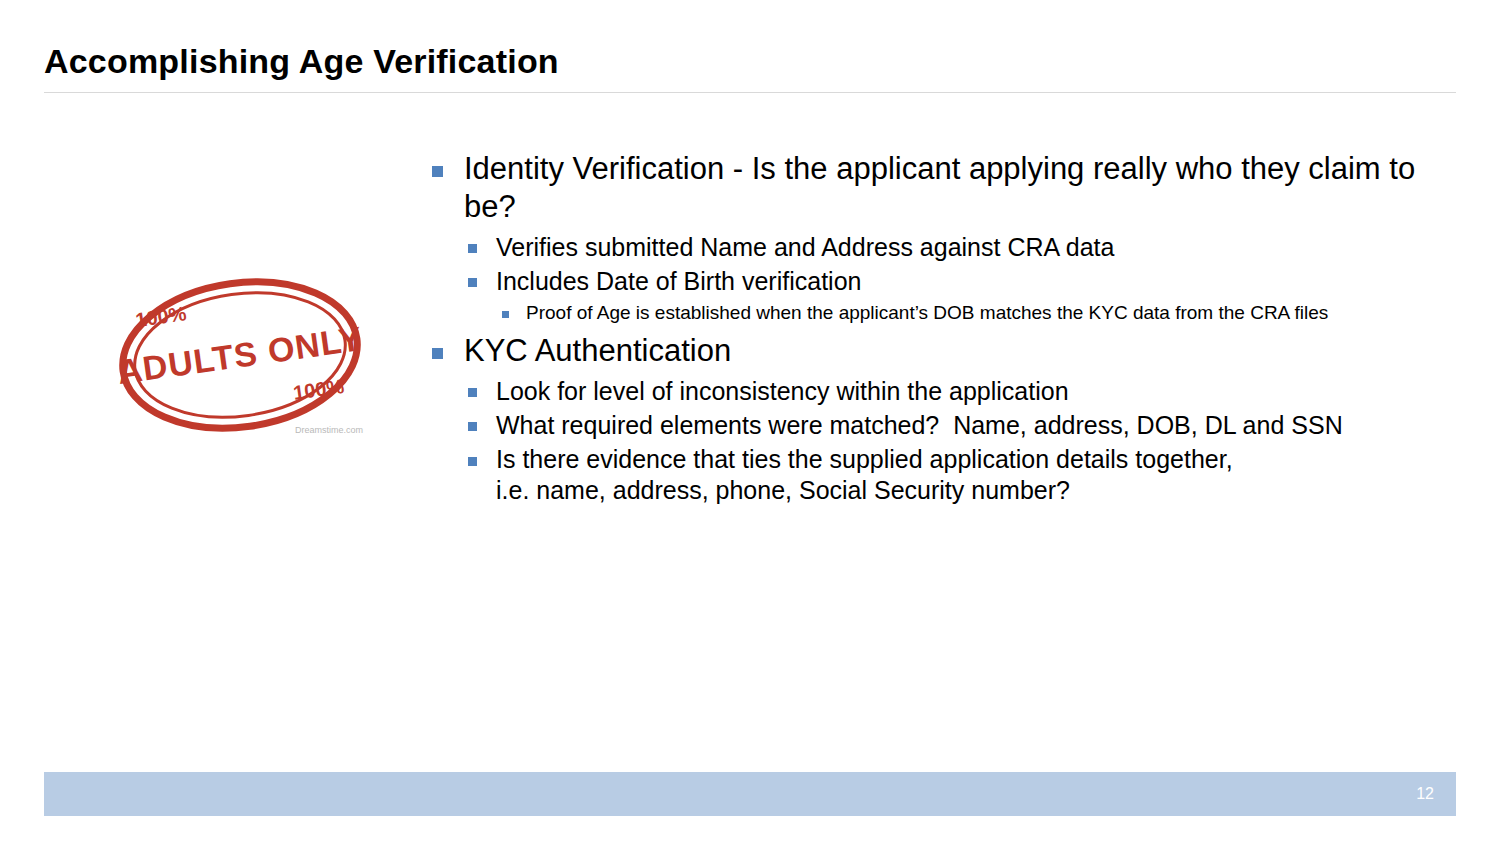Accomplishing Age Verification
ADULTS ONLY 100% 100% Dreamstime.com
Identity Verification - Is the applicant applying really who they claim to be?
Verifies submitted Name and Address against CRA data
Includes Date of Birth verification
Proof of Age is established when the applicant’s DOB matches the KYC data from the CRA files
KYC Authentication
Look for level of inconsistency within the application
What required elements were matched? Name, address, DOB, DL and SSN
Is there evidence that ties the supplied application details together,
i.e. name, address, phone, Social Security number?
12